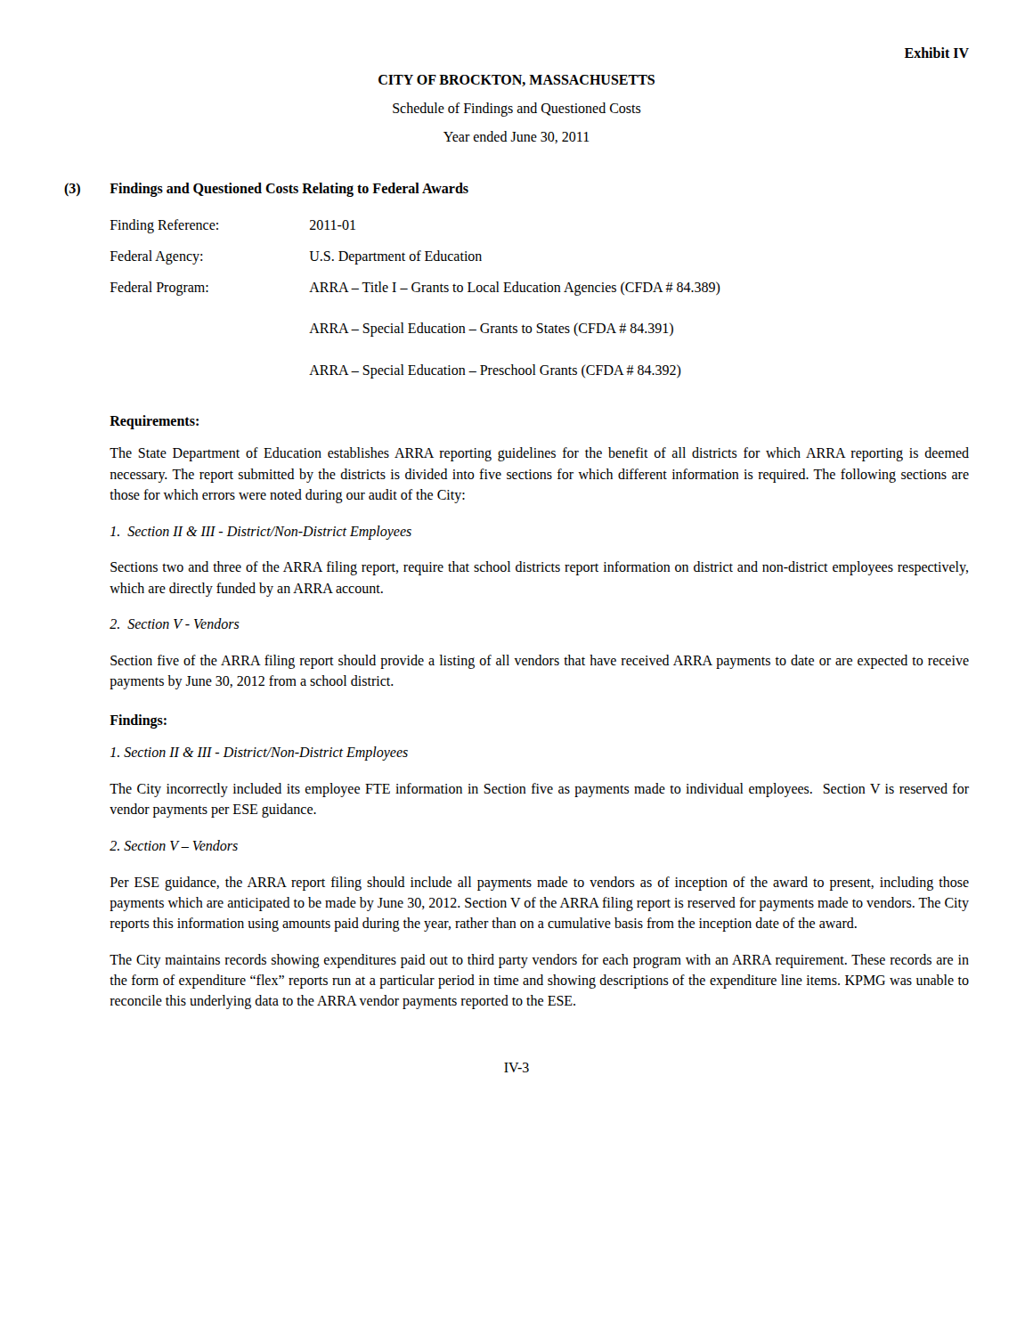Exhibit IV
CITY OF BROCKTON, MASSACHUSETTS
Schedule of Findings and Questioned Costs
Year ended June 30, 2011
(3) Findings and Questioned Costs Relating to Federal Awards
| Finding Reference: | 2011-01 |
| Federal Agency: | U.S. Department of Education |
| Federal Program: | ARRA – Title I – Grants to Local Education Agencies (CFDA # 84.389) ARRA – Special Education – Grants to States (CFDA # 84.391) ARRA – Special Education – Preschool Grants (CFDA # 84.392) |
Requirements:
The State Department of Education establishes ARRA reporting guidelines for the benefit of all districts for which ARRA reporting is deemed necessary. The report submitted by the districts is divided into five sections for which different information is required. The following sections are those for which errors were noted during our audit of the City:
1. Section II & III - District/Non-District Employees
Sections two and three of the ARRA filing report, require that school districts report information on district and non-district employees respectively, which are directly funded by an ARRA account.
2. Section V - Vendors
Section five of the ARRA filing report should provide a listing of all vendors that have received ARRA payments to date or are expected to receive payments by June 30, 2012 from a school district.
Findings:
1. Section II & III - District/Non-District Employees
The City incorrectly included its employee FTE information in Section five as payments made to individual employees. Section V is reserved for vendor payments per ESE guidance.
2. Section V – Vendors
Per ESE guidance, the ARRA report filing should include all payments made to vendors as of inception of the award to present, including those payments which are anticipated to be made by June 30, 2012. Section V of the ARRA filing report is reserved for payments made to vendors. The City reports this information using amounts paid during the year, rather than on a cumulative basis from the inception date of the award.
The City maintains records showing expenditures paid out to third party vendors for each program with an ARRA requirement. These records are in the form of expenditure “flex” reports run at a particular period in time and showing descriptions of the expenditure line items. KPMG was unable to reconcile this underlying data to the ARRA vendor payments reported to the ESE.
IV-3